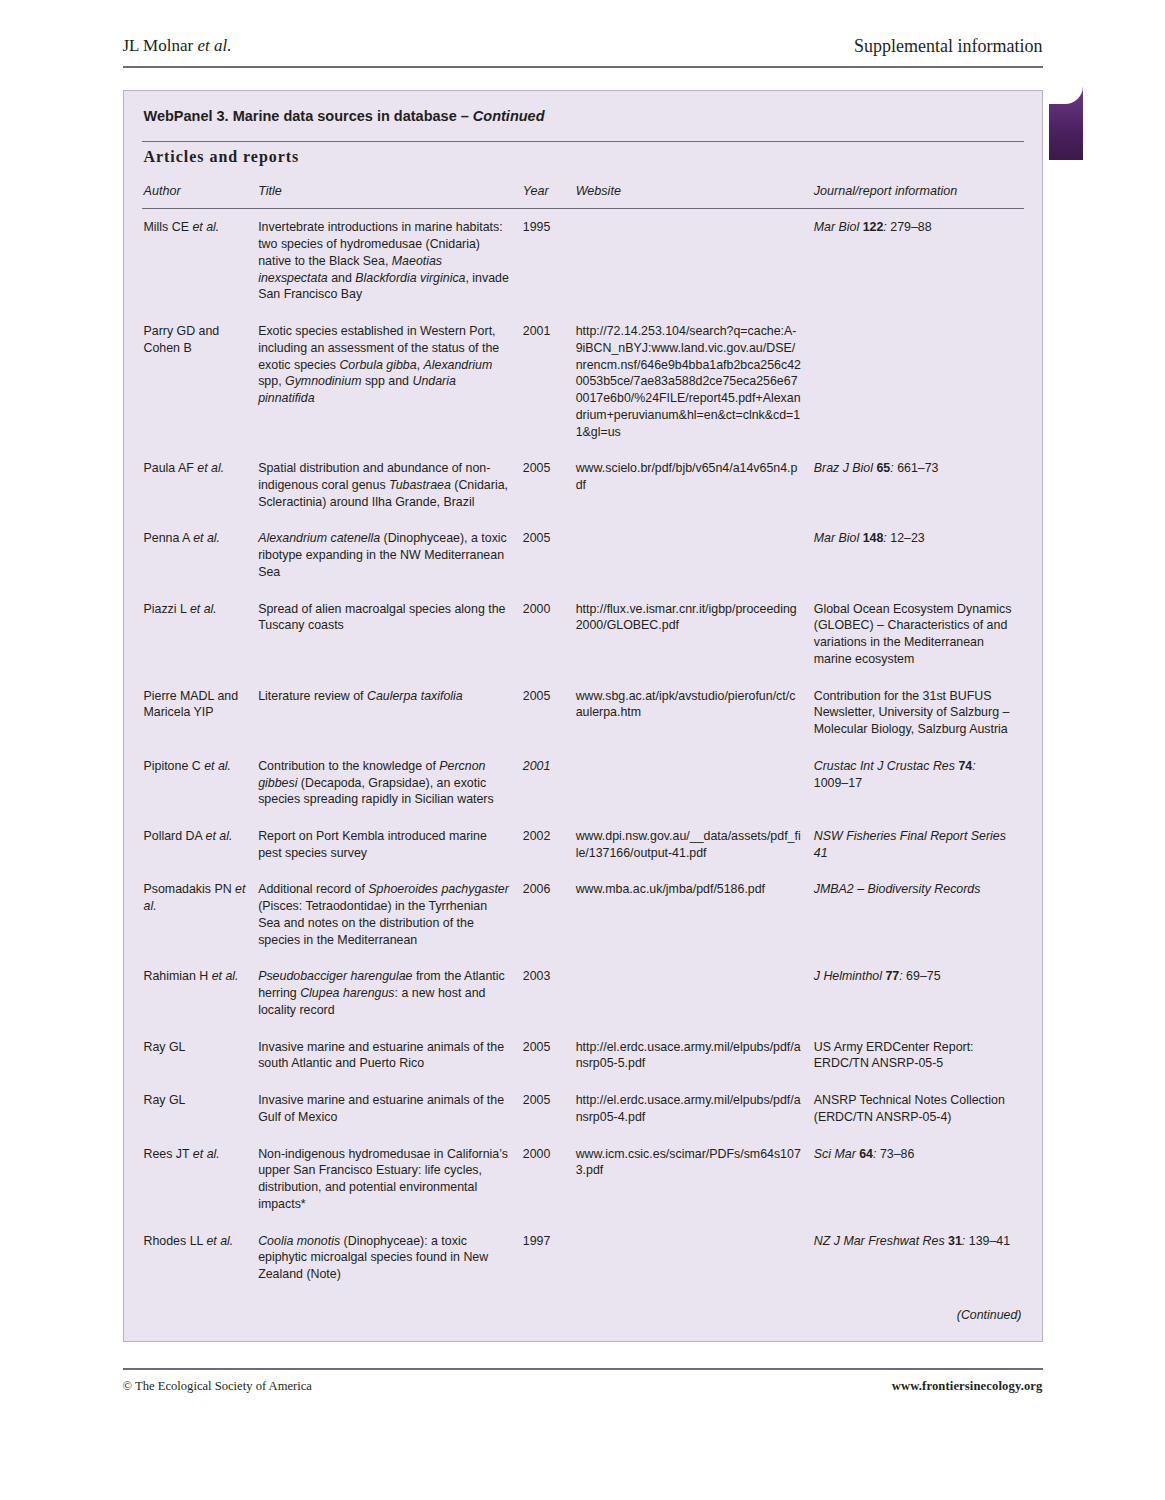JL Molnar et al.
Supplemental information
WebPanel 3. Marine data sources in database – Continued
Articles and reports
| Author | Title | Year | Website | Journal/report information |
| --- | --- | --- | --- | --- |
| Mills CE et al. | Invertebrate introductions in marine habitats: two species of hydromedusae (Cnidaria) native to the Black Sea, Maeotias inexspectata and Blackfordia virginica , invade San Francisco Bay | 1995 | | Mar Biol 122 : 279–88 |
| Parry GD and Cohen B | Exotic species established in Western Port, including an assessment of the status of the exotic species Corbula gibba , Alexandrium spp, Gymnodinium spp and Undaria pinnatifida | 2001 | http://72.14.253.104/search?q=cache:A-9iBCN_nBYJ:www.land.vic.gov.au/DSE/nrencm.nsf/646e9b4bba1afb2bca256c420053b5ce/7ae83a588d2ce75eca256e670017e6b0/%24FILE/report45.pdf+Alexandrium+peruvianum&hl=en&ct=clnk&cd=11&gl=us | |
| Paula AF et al. | Spatial distribution and abundance of non-indigenous coral genus Tubastraea (Cnidaria, Scleractinia) around Ilha Grande, Brazil | 2005 | www.scielo.br/pdf/bjb/v65n4/a14v65n4.pdf | Braz J Biol 65 : 661–73 |
| Penna A et al. | Alexandrium catenella (Dinophyceae), a toxic ribotype expanding in the NW Mediterranean Sea | 2005 | | Mar Biol 148 : 12–23 |
| Piazzi L et al. | Spread of alien macroalgal species along the Tuscany coasts | 2000 | http://flux.ve.ismar.cnr.it/igbp/proceeding2000/GLOBEC.pdf | Global Ocean Ecosystem Dynamics (GLOBEC) – Characteristics of and variations in the Mediterranean marine ecosystem |
| Pierre MADL and Maricela YIP | Literature review of Caulerpa taxifolia | 2005 | www.sbg.ac.at/ipk/avstudio/pierofun/ct/caulerpa.htm | Contribution for the 31st BUFUS Newsletter, University of Salzburg – Molecular Biology, Salzburg Austria |
| Pipitone C et al. | Contribution to the knowledge of Percnon gibbesi (Decapoda, Grapsidae), an exotic species spreading rapidly in Sicilian waters | 2001 | | Crustac Int J Crustac Res 74 : 1009–17 |
| Pollard DA et al. | Report on Port Kembla introduced marine pest species survey | 2002 | www.dpi.nsw.gov.au/__data/assets/pdf_file/137166/output-41.pdf | NSW Fisheries Final Report Series 41 |
| Psomadakis PN et al. | Additional record of Sphoeroides pachygaster (Pisces: Tetraodontidae) in the Tyrrhenian Sea and notes on the distribution of the species in the Mediterranean | 2006 | www.mba.ac.uk/jmba/pdf/5186.pdf | JMBA2 – Biodiversity Records |
| Rahimian H et al. | Pseudobacciger harengulae from the Atlantic herring Clupea harengus : a new host and locality record | 2003 | | J Helminthol 77 : 69–75 |
| Ray GL | Invasive marine and estuarine animals of the south Atlantic and Puerto Rico | 2005 | http://el.erdc.usace.army.mil/elpubs/pdf/ansrp05-5.pdf | US Army ERDCenter Report: ERDC/TN ANSRP-05-5 |
| Ray GL | Invasive marine and estuarine animals of the Gulf of Mexico | 2005 | http://el.erdc.usace.army.mil/elpubs/pdf/ansrp05-4.pdf | ANSRP Technical Notes Collection (ERDC/TN ANSRP-05-4) |
| Rees JT et al. | Non-indigenous hydromedusae in California’s upper San Francisco Estuary: life cycles, distribution, and potential environmental impacts* | 2000 | www.icm.csic.es/scimar/PDFs/sm64s1073.pdf | Sci Mar 64 : 73–86 |
| Rhodes LL et al. | Coolia monotis (Dinophyceae): a toxic epiphytic microalgal species found in New Zealand (Note) | 1997 | | NZ J Mar Freshwat Res 31 : 139–41 |
(Continued)
© The Ecological Society of America
www.frontiersinecology.org